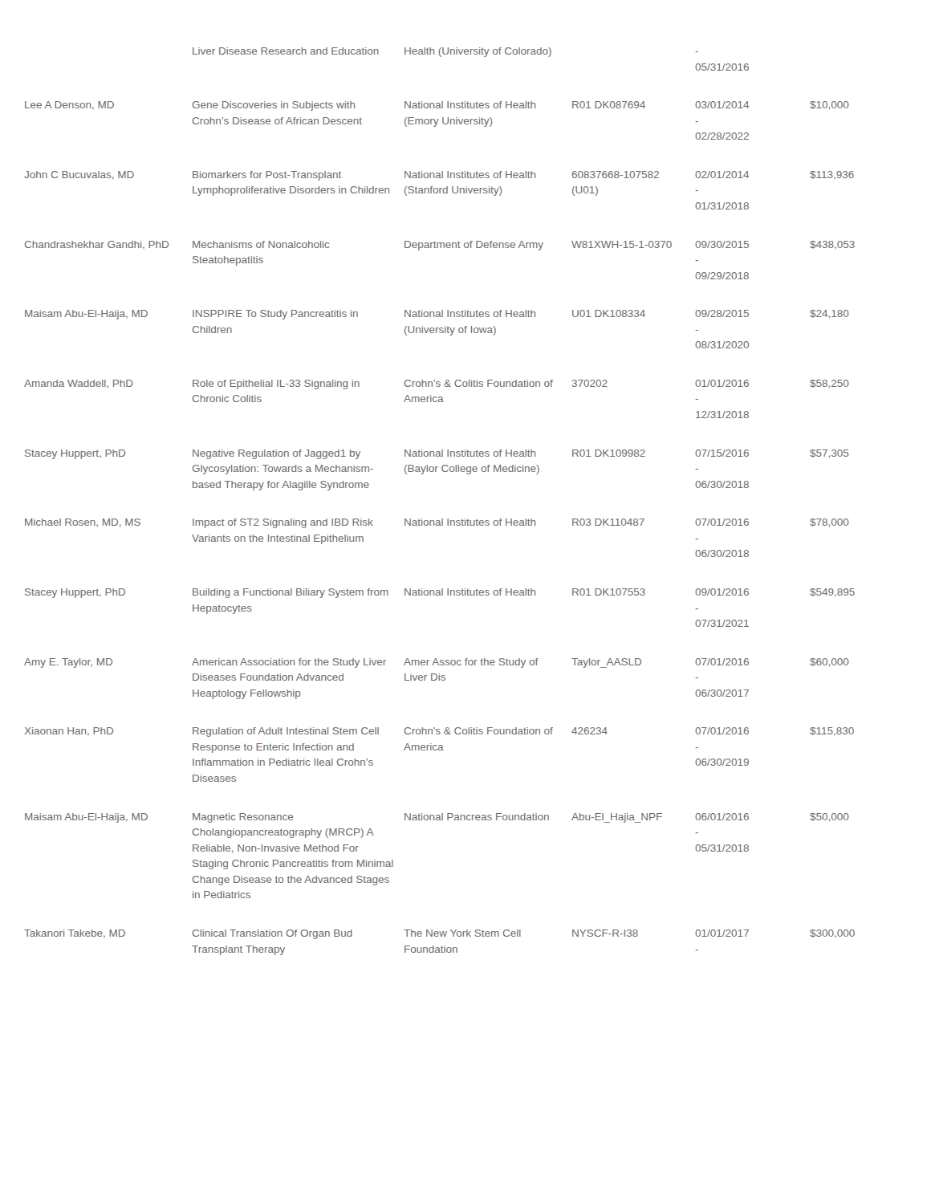| | Liver Disease Research and Education | Health (University of Colorado) | | - 05/31/2016 | |
| Lee A Denson, MD | Gene Discoveries in Subjects with Crohn’s Disease of African Descent | National Institutes of Health (Emory University) | R01 DK087694 | 03/01/2014 - 02/28/2022 | $10,000 |
| John C Bucuvalas, MD | Biomarkers for Post-Transplant Lymphoproliferative Disorders in Children | National Institutes of Health (Stanford University) | 60837668-107582 (U01) | 02/01/2014 - 01/31/2018 | $113,936 |
| Chandrashekhar Gandhi, PhD | Mechanisms of Nonalcoholic Steatohepatitis | Department of Defense Army | W81XWH-15-1-0370 | 09/30/2015 - 09/29/2018 | $438,053 |
| Maisam Abu-El-Haija, MD | INSPPIRE To Study Pancreatitis in Children | National Institutes of Health (University of Iowa) | U01 DK108334 | 09/28/2015 - 08/31/2020 | $24,180 |
| Amanda Waddell, PhD | Role of Epithelial IL-33 Signaling in Chronic Colitis | Crohn’s & Colitis Foundation of America | 370202 | 01/01/2016 - 12/31/2018 | $58,250 |
| Stacey Huppert, PhD | Negative Regulation of Jagged1 by Glycosylation: Towards a Mechanism-based Therapy for Alagille Syndrome | National Institutes of Health (Baylor College of Medicine) | R01 DK109982 | 07/15/2016 - 06/30/2018 | $57,305 |
| Michael Rosen, MD, MS | Impact of ST2 Signaling and IBD Risk Variants on the Intestinal Epithelium | National Institutes of Health | R03 DK110487 | 07/01/2016 - 06/30/2018 | $78,000 |
| Stacey Huppert, PhD | Building a Functional Biliary System from Hepatocytes | National Institutes of Health | R01 DK107553 | 09/01/2016 - 07/31/2021 | $549,895 |
| Amy E. Taylor, MD | American Association for the Study Liver Diseases Foundation Advanced Heaptology Fellowship | Amer Assoc for the Study of Liver Dis | Taylor_AASLD | 07/01/2016 - 06/30/2017 | $60,000 |
| Xiaonan Han, PhD | Regulation of Adult Intestinal Stem Cell Response to Enteric Infection and Inflammation in Pediatric Ileal Crohn’s Diseases | Crohn's & Colitis Foundation of America | 426234 | 07/01/2016 - 06/30/2019 | $115,830 |
| Maisam Abu-El-Haija, MD | Magnetic Resonance Cholangiopancreatography (MRCP) A Reliable, Non-Invasive Method For Staging Chronic Pancreatitis from Minimal Change Disease to the Advanced Stages in Pediatrics | National Pancreas Foundation | Abu-El_Hajia_NPF | 06/01/2016 - 05/31/2018 | $50,000 |
| Takanori Takebe, MD | Clinical Translation Of Organ Bud Transplant Therapy | The New York Stem Cell Foundation | NYSCF-R-I38 | 01/01/2017 - | $300,000 |